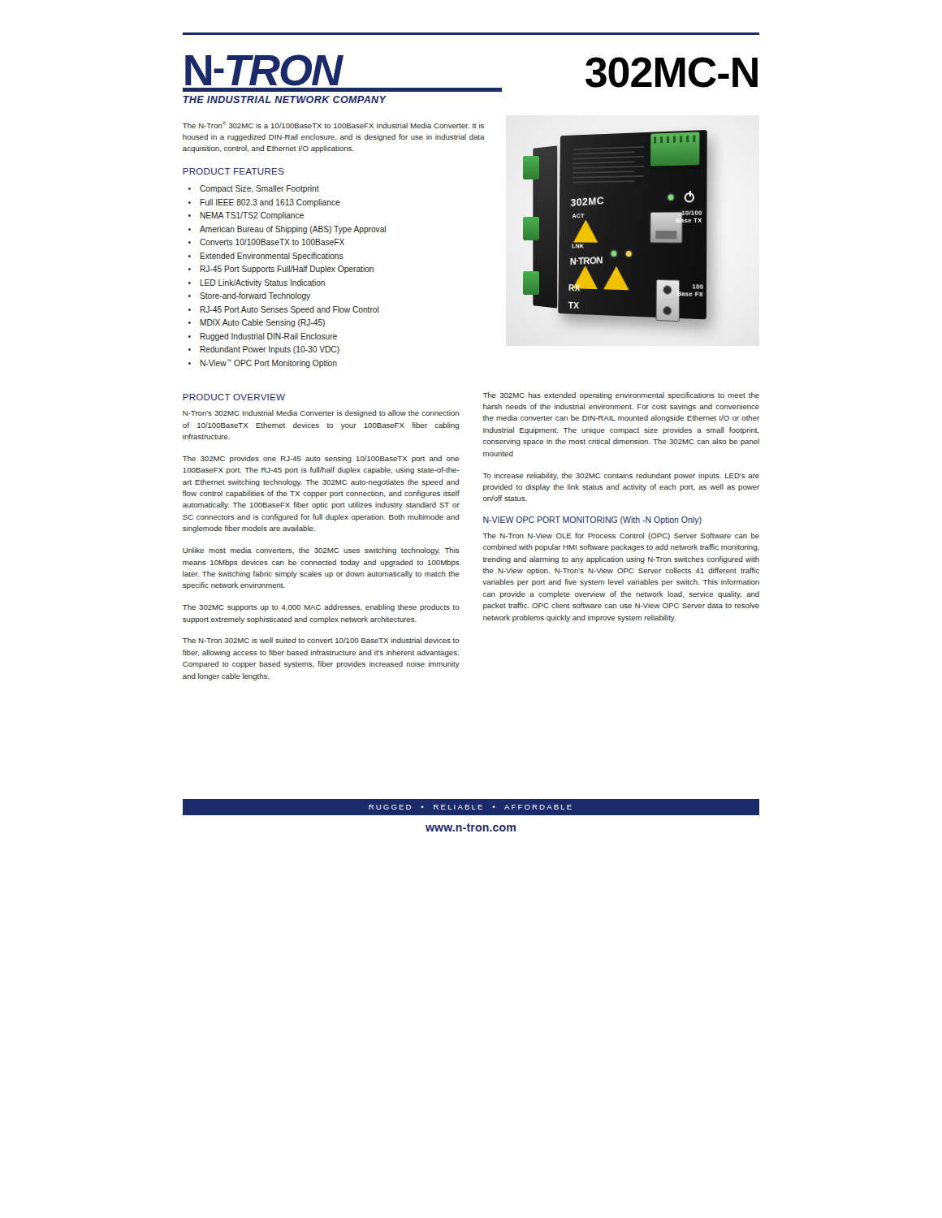N-TRON
THE INDUSTRIAL NETWORK COMPANY
302MC-N
The N-Tron® 302MC is a 10/100BaseTX to 100BaseFX Industrial Media Converter. It is housed in a ruggedized DIN-Rail enclosure, and is designed for use in industrial data acquisition, control, and Ethernet I/O applications.
Product Features
Compact Size, Smaller Footprint
Full IEEE 802.3 and 1613 Compliance
NEMA TS1/TS2 Compliance
American Bureau of Shipping (ABS) Type Approval
Converts 10/100BaseTX to 100BaseFX
Extended Environmental Specifications
RJ-45 Port Supports Full/Half Duplex Operation
LED Link/Activity Status Indication
Store-and-forward Technology
RJ-45 Port Auto Senses Speed and Flow Control
MDIX Auto Cable Sensing (RJ-45)
Rugged Industrial DIN-Rail Enclosure
Redundant Power Inputs (10-30 VDC)
N-View™ OPC Port Monitoring Option
302MC
ACT
LNK
10/100
Base TX
N-TRON
RX
TX
100
Base FX
Product Overview
N-Tron's 302MC Industrial Media Converter is designed to allow the connection of 10/100BaseTX Ethernet devices to your 100BaseFX fiber cabling infrastructure.
The 302MC provides one RJ-45 auto sensing 10/100BaseTX port and one 100BaseFX port. The RJ-45 port is full/half duplex capable, using state-of-the-art Ethernet switching technology. The 302MC auto-negotiates the speed and flow control capabilities of the TX copper port connection, and configures itself automatically. The 100BaseFX fiber optic port utilizes industry standard ST or SC connectors and is configured for full duplex operation. Both multimode and singlemode fiber models are available.
Unlike most media converters, the 302MC uses switching technology. This means 10Mbps devices can be connected today and upgraded to 100Mbps later. The switching fabric simply scales up or down automatically to match the specific network environment.
The 302MC supports up to 4,000 MAC addresses, enabling these products to support extremely sophisticated and complex network architectures.
The N-Tron 302MC is well suited to convert 10/100 BaseTX industrial devices to fiber, allowing access to fiber based infrastructure and it's inherent advantages. Compared to copper based systems, fiber provides increased noise immunity and longer cable lengths.
The 302MC has extended operating environmental specifications to meet the harsh needs of the industrial environment. For cost savings and convenience the media converter can be DIN-RAIL mounted alongside Ethernet I/O or other Industrial Equipment. The unique compact size provides a small footprint, conserving space in the most critical dimension. The 302MC can also be panel mounted
To increase reliability, the 302MC contains redundant power inputs. LED's are provided to display the link status and activity of each port, as well as power on/off status.
N-VIEW OPC PORT MONITORING (With -N Option Only)
The N-Tron N-View OLE for Process Control (OPC) Server Software can be combined with popular HMI software packages to add network traffic monitoring, trending and alarming to any application using N-Tron switches configured with the N-View option. N-Tron's N-View OPC Server collects 41 different traffic variables per port and five system level variables per switch. This information can provide a complete overview of the network load, service quality, and packet traffic. OPC client software can use N-View OPC Server data to resolve network problems quickly and improve system reliability.
RUGGED • RELIABLE • AFFORDABLE
www.n-tron.com